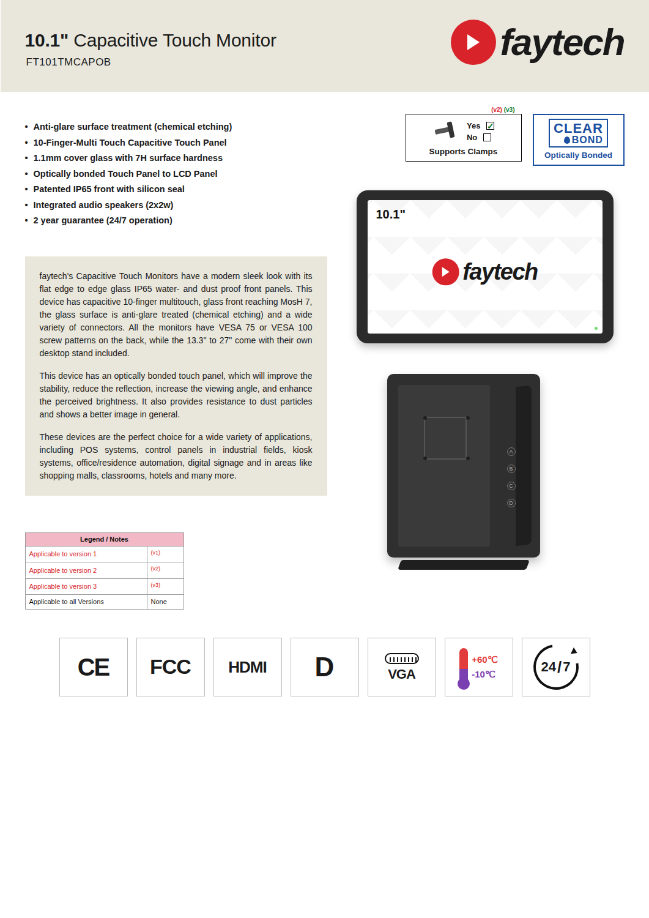10.1" Capacitive Touch Monitor
FT101TMCAPOB
faytech
Anti-glare surface treatment (chemical etching)
10-Finger-Multi Touch Capacitive Touch Panel
1.1mm cover glass with 7H surface hardness
Optically bonded Touch Panel to LCD Panel
Patented IP65 front with silicon seal
Integrated audio speakers (2x2w)
2 year guarantee (24/7 operation)
faytech's Capacitive Touch Monitors have a modern sleek look with its flat edge to edge glass IP65 water- and dust proof front panels. This device has capacitive 10-finger multitouch, glass front reaching MosH 7, the glass surface is anti-glare treated (chemical etching) and a wide variety of connectors. All the monitors have VESA 75 or VESA 100 screw patterns on the back, while the 13.3" to 27" come with their own desktop stand included.
This device has an optically bonded touch panel, which will improve the stability, reduce the reflection, increase the viewing angle, and enhance the perceived brightness. It also provides resistance to dust particles and shows a better image in general.
These devices are the perfect choice for a wide variety of applications, including POS systems, control panels in industrial fields, kiosk systems, office/residence automation, digital signage and in areas like shopping malls, classrooms, hotels and many more.
Legend / Notes
| Applicable to version 1 | (v1) |
| Applicable to version 2 | (v2) |
| Applicable to version 3 | (v3) |
| Applicable to all Versions | None |
(v2) (v3)
Yes
No
Supports Clamps
CLEAR
BOND
Optically Bonded
10.1"
faytech
ABCD
CE
FCC
HDMI
D
VGA
+60℃
-10℃
24/7